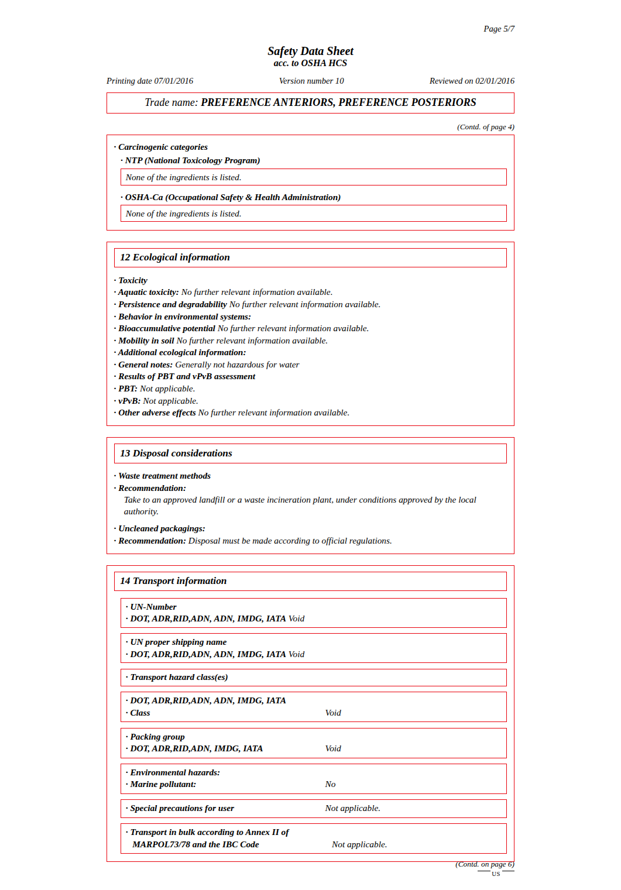Page 5/7
Safety Data Sheet acc. to OSHA HCS
Printing date 07/01/2016 Version number 10 Reviewed on 02/01/2016
Trade name: PREFERENCE ANTERIORS, PREFERENCE POSTERIORS
(Contd. of page 4)
· Carcinogenic categories
· NTP (National Toxicology Program)
None of the ingredients is listed.
· OSHA-Ca (Occupational Safety & Health Administration)
None of the ingredients is listed.
12 Ecological information
· Toxicity
· Aquatic toxicity: No further relevant information available.
· Persistence and degradability No further relevant information available.
· Behavior in environmental systems:
· Bioaccumulative potential No further relevant information available.
· Mobility in soil No further relevant information available.
· Additional ecological information:
· General notes: Generally not hazardous for water
· Results of PBT and vPvB assessment
· PBT: Not applicable.
· vPvB: Not applicable.
· Other adverse effects No further relevant information available.
13 Disposal considerations
· Waste treatment methods
· Recommendation:
Take to an approved landfill or a waste incineration plant, under conditions approved by the local authority.
· Uncleaned packagings:
· Recommendation: Disposal must be made according to official regulations.
14 Transport information
· UN-Number
· DOT, ADR,RID,ADN, ADN, IMDG, IATA Void
· UN proper shipping name
· DOT, ADR,RID,ADN, ADN, IMDG, IATA Void
· Transport hazard class(es)
· DOT, ADR,RID,ADN, ADN, IMDG, IATA
· Class Void
· Packing group
· DOT, ADR,RID,ADN, IMDG, IATA Void
· Environmental hazards:
· Marine pollutant: No
· Special precautions for user Not applicable.
· Transport in bulk according to Annex II of
MARPOL73/78 and the IBC Code Not applicable.
(Contd. on page 6)
US